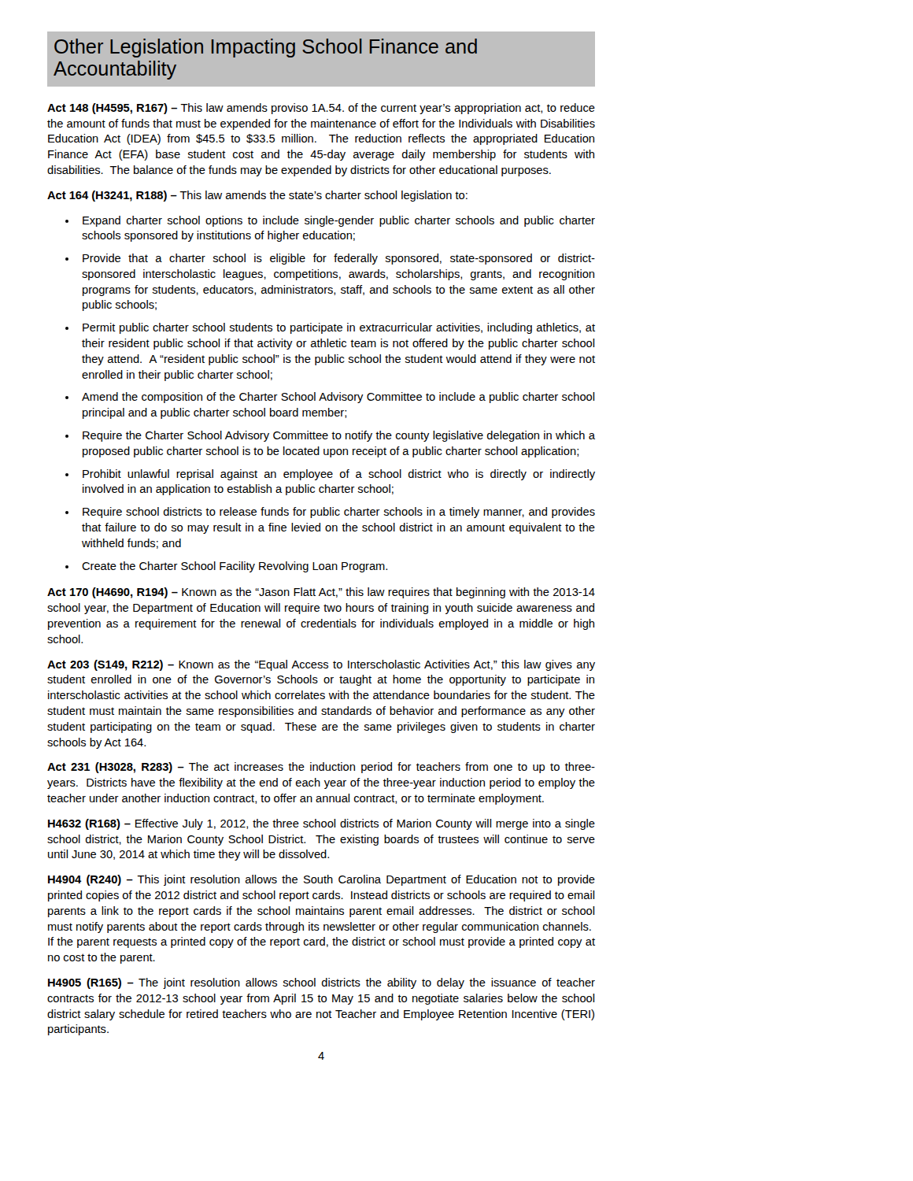Other Legislation Impacting School Finance and Accountability
Act 148 (H4595, R167) – This law amends proviso 1A.54. of the current year’s appropriation act, to reduce the amount of funds that must be expended for the maintenance of effort for the Individuals with Disabilities Education Act (IDEA) from $45.5 to $33.5 million. The reduction reflects the appropriated Education Finance Act (EFA) base student cost and the 45-day average daily membership for students with disabilities. The balance of the funds may be expended by districts for other educational purposes.
Act 164 (H3241, R188) – This law amends the state’s charter school legislation to:
Expand charter school options to include single-gender public charter schools and public charter schools sponsored by institutions of higher education;
Provide that a charter school is eligible for federally sponsored, state-sponsored or district-sponsored interscholastic leagues, competitions, awards, scholarships, grants, and recognition programs for students, educators, administrators, staff, and schools to the same extent as all other public schools;
Permit public charter school students to participate in extracurricular activities, including athletics, at their resident public school if that activity or athletic team is not offered by the public charter school they attend. A “resident public school” is the public school the student would attend if they were not enrolled in their public charter school;
Amend the composition of the Charter School Advisory Committee to include a public charter school principal and a public charter school board member;
Require the Charter School Advisory Committee to notify the county legislative delegation in which a proposed public charter school is to be located upon receipt of a public charter school application;
Prohibit unlawful reprisal against an employee of a school district who is directly or indirectly involved in an application to establish a public charter school;
Require school districts to release funds for public charter schools in a timely manner, and provides that failure to do so may result in a fine levied on the school district in an amount equivalent to the withheld funds; and
Create the Charter School Facility Revolving Loan Program.
Act 170 (H4690, R194) – Known as the “Jason Flatt Act,” this law requires that beginning with the 2013-14 school year, the Department of Education will require two hours of training in youth suicide awareness and prevention as a requirement for the renewal of credentials for individuals employed in a middle or high school.
Act 203 (S149, R212) – Known as the “Equal Access to Interscholastic Activities Act,” this law gives any student enrolled in one of the Governor’s Schools or taught at home the opportunity to participate in interscholastic activities at the school which correlates with the attendance boundaries for the student. The student must maintain the same responsibilities and standards of behavior and performance as any other student participating on the team or squad. These are the same privileges given to students in charter schools by Act 164.
Act 231 (H3028, R283) – The act increases the induction period for teachers from one to up to three-years. Districts have the flexibility at the end of each year of the three-year induction period to employ the teacher under another induction contract, to offer an annual contract, or to terminate employment.
H4632 (R168) – Effective July 1, 2012, the three school districts of Marion County will merge into a single school district, the Marion County School District. The existing boards of trustees will continue to serve until June 30, 2014 at which time they will be dissolved.
H4904 (R240) – This joint resolution allows the South Carolina Department of Education not to provide printed copies of the 2012 district and school report cards. Instead districts or schools are required to email parents a link to the report cards if the school maintains parent email addresses. The district or school must notify parents about the report cards through its newsletter or other regular communication channels. If the parent requests a printed copy of the report card, the district or school must provide a printed copy at no cost to the parent.
H4905 (R165) – The joint resolution allows school districts the ability to delay the issuance of teacher contracts for the 2012-13 school year from April 15 to May 15 and to negotiate salaries below the school district salary schedule for retired teachers who are not Teacher and Employee Retention Incentive (TERI) participants.
4